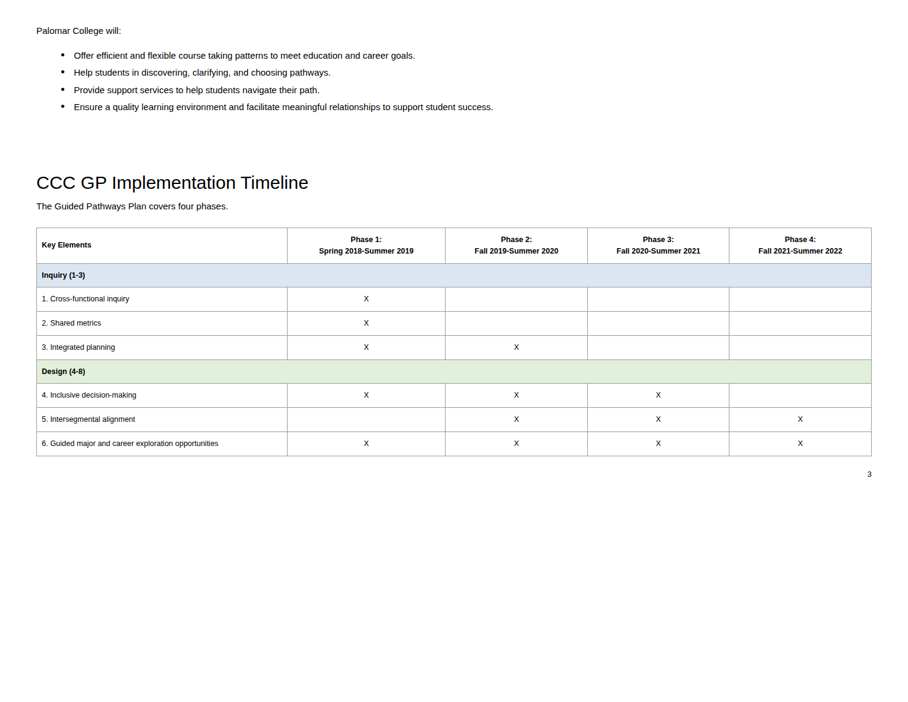Palomar College will:
Offer efficient and flexible course taking patterns to meet education and career goals.
Help students in discovering, clarifying, and choosing pathways.
Provide support services to help students navigate their path.
Ensure a quality learning environment and facilitate meaningful relationships to support student success.
CCC GP Implementation Timeline
The Guided Pathways Plan covers four phases.
| Key Elements | Phase 1: Spring 2018-Summer 2019 | Phase 2: Fall 2019-Summer 2020 | Phase 3: Fall 2020-Summer 2021 | Phase 4: Fall 2021-Summer 2022 |
| --- | --- | --- | --- | --- |
| Inquiry (1-3) |
| 1. Cross-functional inquiry | X | | | |
| 2. Shared metrics | X | | | |
| 3. Integrated planning | X | X | | |
| Design (4-8) |
| 4. Inclusive decision-making | X | X | X | |
| 5. Intersegmental alignment | | X | X | X |
| 6. Guided major and career exploration opportunities | X | X | X | X |
3